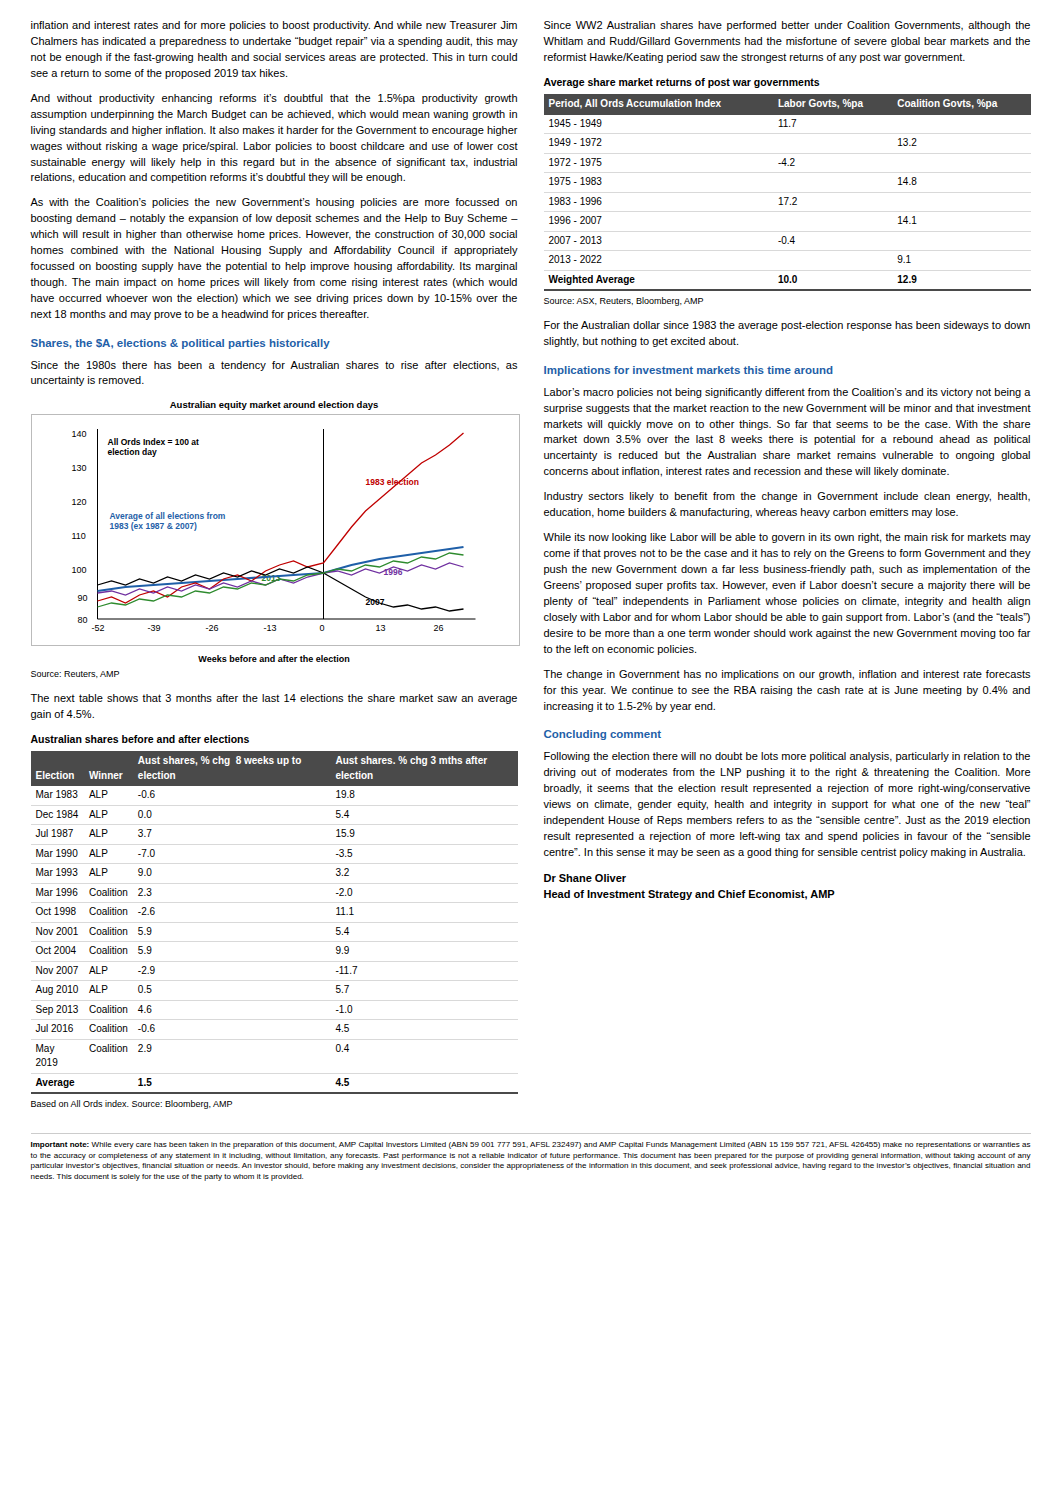inflation and interest rates and for more policies to boost productivity. And while new Treasurer Jim Chalmers has indicated a preparedness to undertake “budget repair” via a spending audit, this may not be enough if the fast-growing health and social services areas are protected. This in turn could see a return to some of the proposed 2019 tax hikes.
And without productivity enhancing reforms it’s doubtful that the 1.5%pa productivity growth assumption underpinning the March Budget can be achieved, which would mean waning growth in living standards and higher inflation. It also makes it harder for the Government to encourage higher wages without risking a wage price/spiral. Labor policies to boost childcare and use of lower cost sustainable energy will likely help in this regard but in the absence of significant tax, industrial relations, education and competition reforms it’s doubtful they will be enough.
As with the Coalition’s policies the new Government’s housing policies are more focussed on boosting demand – notably the expansion of low deposit schemes and the Help to Buy Scheme – which will result in higher than otherwise home prices. However, the construction of 30,000 social homes combined with the National Housing Supply and Affordability Council if appropriately focussed on boosting supply have the potential to help improve housing affordability. Its marginal though. The main impact on home prices will likely from come rising interest rates (which would have occurred whoever won the election) which we see driving prices down by 10-15% over the next 18 months and may prove to be a headwind for prices thereafter.
Shares, the $A, elections & political parties historically
Since the 1980s there has been a tendency for Australian shares to rise after elections, as uncertainty is removed.
Australian equity market around election days
140 130 120 110 100 90 80 -52 -39 -26 -13 0 13 26 All Ords Index = 100 at election day 1983 election Average of all elections from 1983 (ex 1987 & 2007) 2013 1996 2007
Weeks before and after the election
Source: Reuters, AMP
The next table shows that 3 months after the last 14 elections the share market saw an average gain of 4.5%.
Australian shares before and after elections
| Election | Winner | Aust shares, % chg 8 weeks up to election | Aust shares. % chg 3 mths after election |
| --- | --- | --- | --- |
| Mar 1983 | ALP | -0.6 | 19.8 |
| Dec 1984 | ALP | 0.0 | 5.4 |
| Jul 1987 | ALP | 3.7 | 15.9 |
| Mar 1990 | ALP | -7.0 | -3.5 |
| Mar 1993 | ALP | 9.0 | 3.2 |
| Mar 1996 | Coalition | 2.3 | -2.0 |
| Oct 1998 | Coalition | -2.6 | 11.1 |
| Nov 2001 | Coalition | 5.9 | 5.4 |
| Oct 2004 | Coalition | 5.9 | 9.9 |
| Nov 2007 | ALP | -2.9 | -11.7 |
| Aug 2010 | ALP | 0.5 | 5.7 |
| Sep 2013 | Coalition | 4.6 | -1.0 |
| Jul 2016 | Coalition | -0.6 | 4.5 |
| May 2019 | Coalition | 2.9 | 0.4 |
| Average | | 1.5 | 4.5 |
Based on All Ords index. Source: Bloomberg, AMP
Since WW2 Australian shares have performed better under Coalition Governments, although the Whitlam and Rudd/Gillard Governments had the misfortune of severe global bear markets and the reformist Hawke/Keating period saw the strongest returns of any post war government.
Average share market returns of post war governments
| Period, All Ords Accumulation Index | Labor Govts, %pa | Coalition Govts, %pa |
| --- | --- | --- |
| 1945 - 1949 | 11.7 | |
| 1949 - 1972 | | 13.2 |
| 1972 - 1975 | -4.2 | |
| 1975 - 1983 | | 14.8 |
| 1983 - 1996 | 17.2 | |
| 1996 - 2007 | | 14.1 |
| 2007 - 2013 | -0.4 | |
| 2013 - 2022 | | 9.1 |
| Weighted Average | 10.0 | 12.9 |
Source: ASX, Reuters, Bloomberg, AMP
For the Australian dollar since 1983 the average post-election response has been sideways to down slightly, but nothing to get excited about.
Implications for investment markets this time around
Labor’s macro policies not being significantly different from the Coalition’s and its victory not being a surprise suggests that the market reaction to the new Government will be minor and that investment markets will quickly move on to other things. So far that seems to be the case. With the share market down 3.5% over the last 8 weeks there is potential for a rebound ahead as political uncertainty is reduced but the Australian share market remains vulnerable to ongoing global concerns about inflation, interest rates and recession and these will likely dominate.
Industry sectors likely to benefit from the change in Government include clean energy, health, education, home builders & manufacturing, whereas heavy carbon emitters may lose.
While its now looking like Labor will be able to govern in its own right, the main risk for markets may come if that proves not to be the case and it has to rely on the Greens to form Government and they push the new Government down a far less business-friendly path, such as implementation of the Greens’ proposed super profits tax. However, even if Labor doesn’t secure a majority there will be plenty of “teal” independents in Parliament whose policies on climate, integrity and health align closely with Labor and for whom Labor should be able to gain support from. Labor’s (and the “teals”) desire to be more than a one term wonder should work against the new Government moving too far to the left on economic policies.
The change in Government has no implications on our growth, inflation and interest rate forecasts for this year. We continue to see the RBA raising the cash rate at is June meeting by 0.4% and increasing it to 1.5-2% by year end.
Concluding comment
Following the election there will no doubt be lots more political analysis, particularly in relation to the driving out of moderates from the LNP pushing it to the right & threatening the Coalition. More broadly, it seems that the election result represented a rejection of more right-wing/conservative views on climate, gender equity, health and integrity in support for what one of the new “teal” independent House of Reps members refers to as the “sensible centre”. Just as the 2019 election result represented a rejection of more left-wing tax and spend policies in favour of the “sensible centre”. In this sense it may be seen as a good thing for sensible centrist policy making in Australia.
Dr Shane Oliver
Head of Investment Strategy and Chief Economist, AMP
Important note: While every care has been taken in the preparation of this document, AMP Capital Investors Limited (ABN 59 001 777 591, AFSL 232497) and AMP Capital Funds Management Limited (ABN 15 159 557 721, AFSL 426455) make no representations or warranties as to the accuracy or completeness of any statement in it including, without limitation, any forecasts. Past performance is not a reliable indicator of future performance. This document has been prepared for the purpose of providing general information, without taking account of any particular investor’s objectives, financial situation or needs. An investor should, before making any investment decisions, consider the appropriateness of the information in this document, and seek professional advice, having regard to the investor’s objectives, financial situation and needs. This document is solely for the use of the party to whom it is provided.